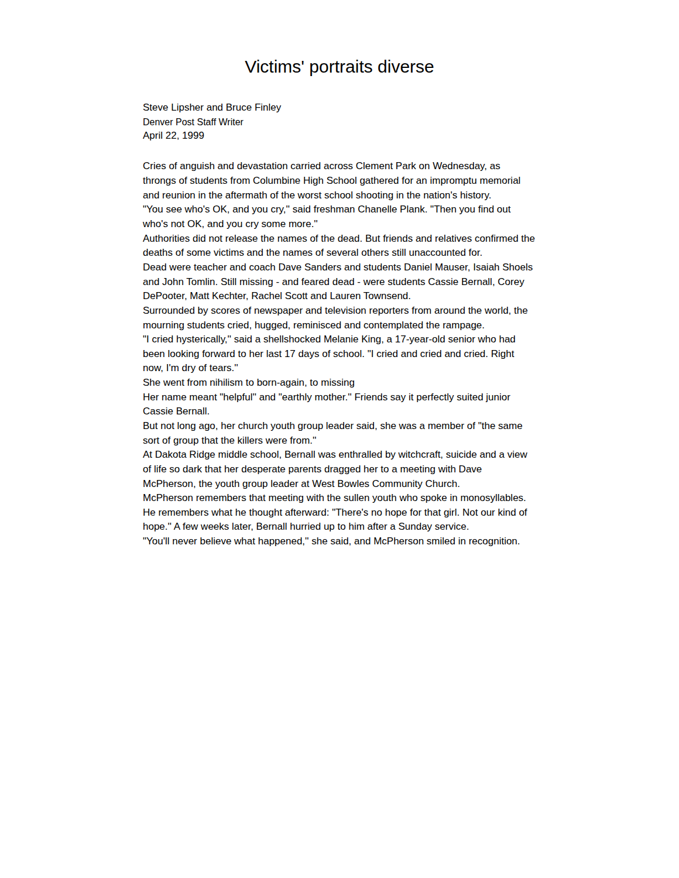Victims' portraits diverse
Steve Lipsher and Bruce Finley
Denver Post Staff Writer
April 22, 1999
Cries of anguish and devastation carried across Clement Park on Wednesday, as throngs of students from Columbine High School gathered for an impromptu memorial and reunion in the aftermath of the worst school shooting in the nation's history.
"You see who's OK, and you cry,'' said freshman Chanelle Plank. "Then you find out who's not OK, and you cry some more.''
Authorities did not release the names of the dead. But friends and relatives confirmed the deaths of some victims and the names of several others still unaccounted for.
Dead were teacher and coach Dave Sanders and students Daniel Mauser, Isaiah Shoels and John Tomlin. Still missing - and feared dead - were students Cassie Bernall, Corey DePooter, Matt Kechter, Rachel Scott and Lauren Townsend.
Surrounded by scores of newspaper and television reporters from around the world, the mourning students cried, hugged, reminisced and contemplated the rampage.
"I cried hysterically,'' said a shellshocked Melanie King, a 17-year-old senior who had been looking forward to her last 17 days of school. "I cried and cried and cried. Right now, I'm dry of tears.''
She went from nihilism to born-again, to missing
Her name meant "helpful'' and "earthly mother.'' Friends say it perfectly suited junior Cassie Bernall.
But not long ago, her church youth group leader said, she was a member of "the same sort of group that the killers were from.''
At Dakota Ridge middle school, Bernall was enthralled by witchcraft, suicide and a view of life so dark that her desperate parents dragged her to a meeting with Dave McPherson, the youth group leader at West Bowles Community Church.
McPherson remembers that meeting with the sullen youth who spoke in monosyllables. He remembers what he thought afterward: "There's no hope for that girl. Not our kind of hope.'' A few weeks later, Bernall hurried up to him after a Sunday service.
"You'll never believe what happened,'' she said, and McPherson smiled in recognition.